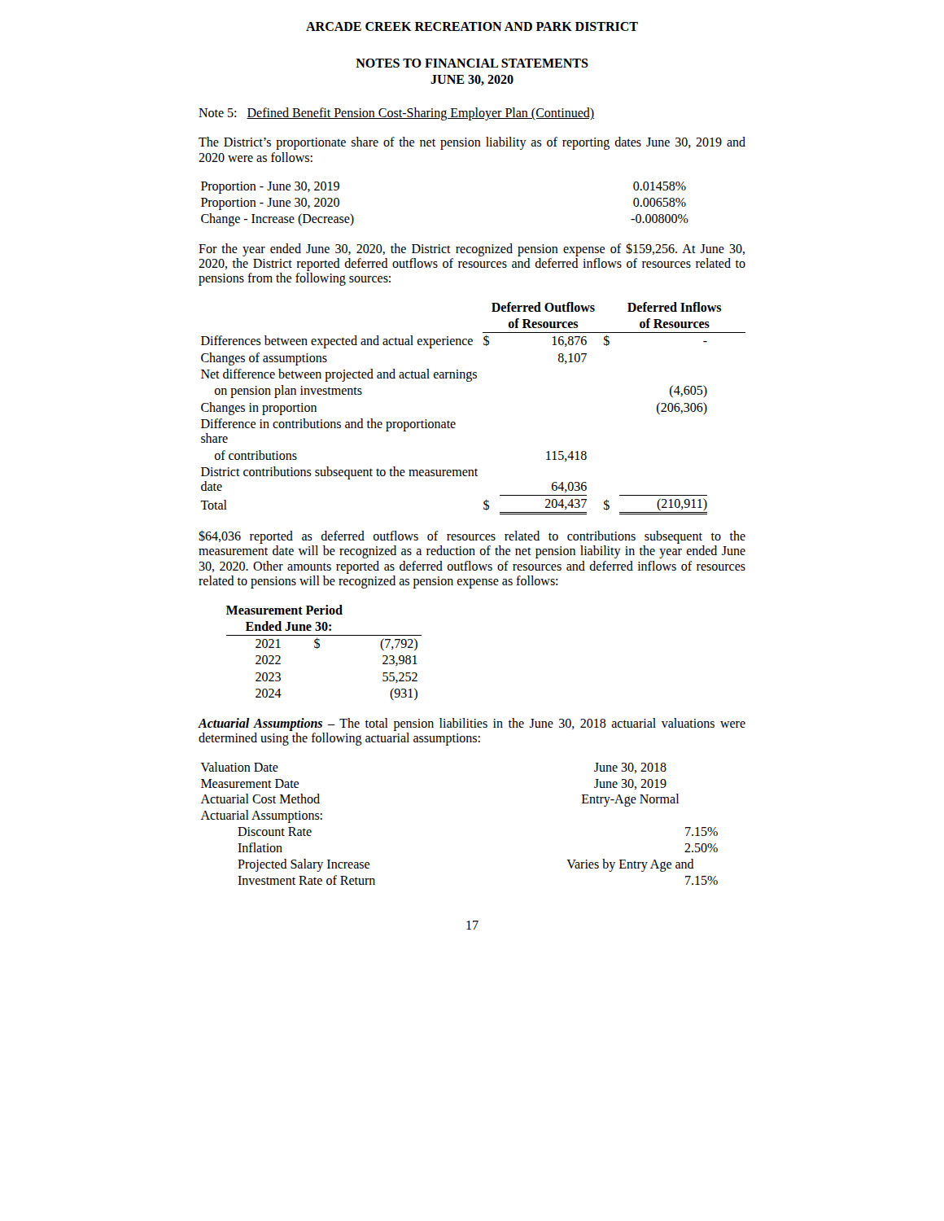ARCADE CREEK RECREATION AND PARK DISTRICT
NOTES TO FINANCIAL STATEMENTS
JUNE 30, 2020
Note 5: Defined Benefit Pension Cost-Sharing Employer Plan (Continued)
The District’s proportionate share of the net pension liability as of reporting dates June 30, 2019 and 2020 were as follows:
| Proportion - June 30, 2019 | 0.01458% |
| Proportion - June 30, 2020 | 0.00658% |
| Change - Increase (Decrease) | -0.00800% |
For the year ended June 30, 2020, the District recognized pension expense of $159,256. At June 30, 2020, the District reported deferred outflows of resources and deferred inflows of resources related to pensions from the following sources:
| | Deferred Outflows | Deferred Inflows |
| | of Resources | of Resources |
| Differences between expected and actual experience | $ | 16,876 | | $ | - | |
| Changes of assumptions | | 8,107 | | | | |
| Net difference between projected and actual earnings | | | | | | |
| on pension plan investments | | | | | (4,605) | |
| Changes in proportion | | | | | (206,306) | |
| Difference in contributions and the proportionate share | | | | | | |
| of contributions | | 115,418 | | | | |
| District contributions subsequent to the measurement date | | 64,036 | | | | |
| Total | $ | 204,437 | | $ | (210,911) | |
$64,036 reported as deferred outflows of resources related to contributions subsequent to the measurement date will be recognized as a reduction of the net pension liability in the year ended June 30, 2020. Other amounts reported as deferred outflows of resources and deferred inflows of resources related to pensions will be recognized as pension expense as follows:
| Measurement Period |
| Ended June 30: |
| 2021 | $ | (7,792) |
| 2022 | | 23,981 |
| 2023 | | 55,252 |
| 2024 | | (931) |
Actuarial Assumptions – The total pension liabilities in the June 30, 2018 actuarial valuations were determined using the following actuarial assumptions:
| Valuation Date | June 30, 2018 |
| Measurement Date | June 30, 2019 |
| Actuarial Cost Method | Entry-Age Normal |
| Actuarial Assumptions: | |
| Discount Rate | 7.15% |
| Inflation | 2.50% |
| Projected Salary Increase | Varies by Entry Age and |
| Investment Rate of Return | 7.15% |
17